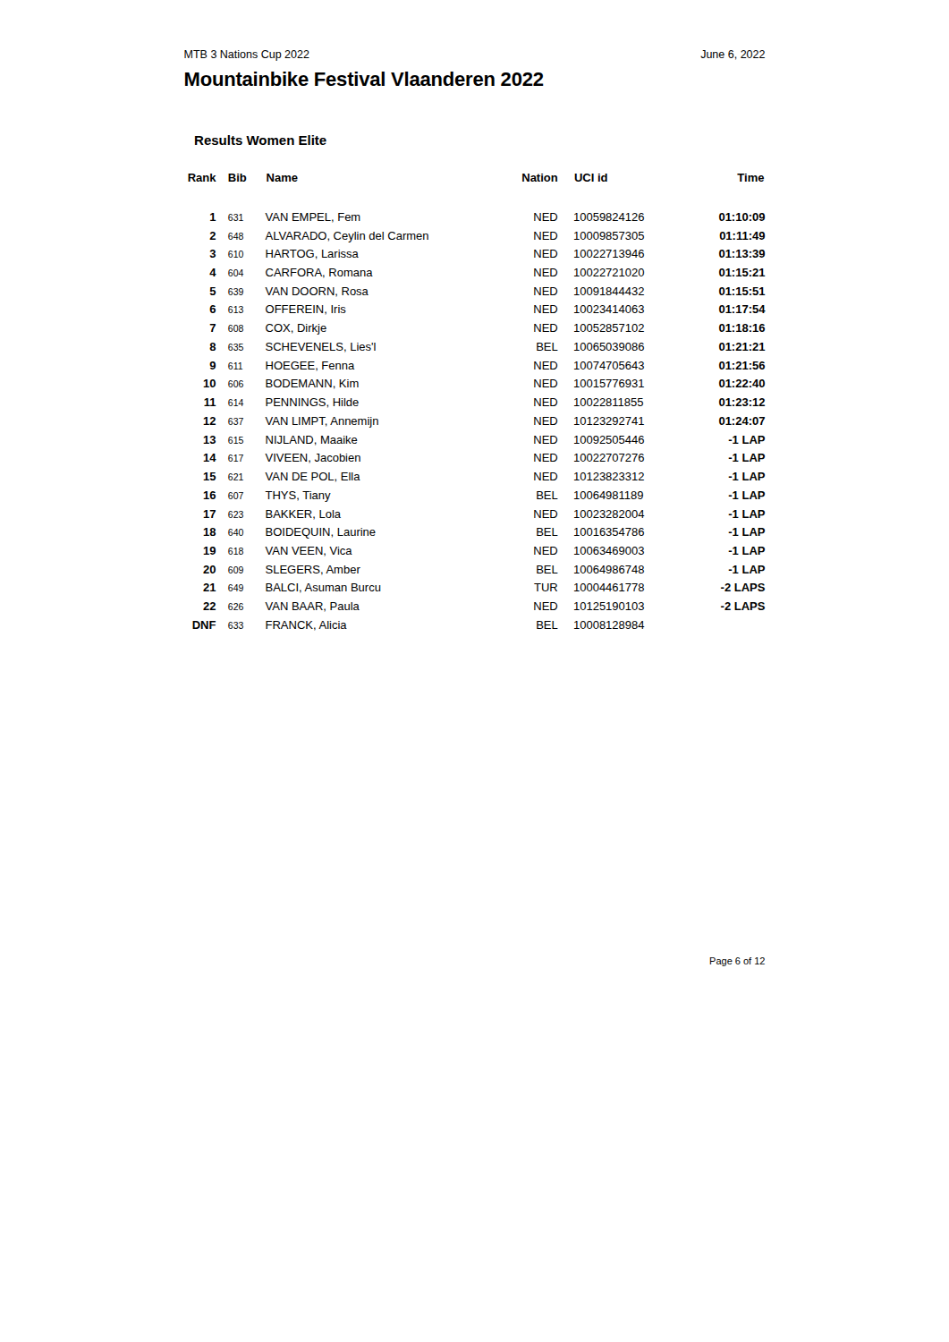MTB 3 Nations Cup 2022
June 6, 2022
Mountainbike Festival Vlaanderen 2022
Results Women Elite
| Rank | Bib | Name | Nation | UCI id | Time |
| --- | --- | --- | --- | --- | --- |
| 1 | 631 | VAN EMPEL, Fem | NED | 10059824126 | 01:10:09 |
| 2 | 648 | ALVARADO, Ceylin del Carmen | NED | 10009857305 | 01:11:49 |
| 3 | 610 | HARTOG, Larissa | NED | 10022713946 | 01:13:39 |
| 4 | 604 | CARFORA, Romana | NED | 10022721020 | 01:15:21 |
| 5 | 639 | VAN DOORN, Rosa | NED | 10091844432 | 01:15:51 |
| 6 | 613 | OFFEREIN, Iris | NED | 10023414063 | 01:17:54 |
| 7 | 608 | COX, Dirkje | NED | 10052857102 | 01:18:16 |
| 8 | 635 | SCHEVENELS, Lies'l | BEL | 10065039086 | 01:21:21 |
| 9 | 611 | HOEGEE, Fenna | NED | 10074705643 | 01:21:56 |
| 10 | 606 | BODEMANN, Kim | NED | 10015776931 | 01:22:40 |
| 11 | 614 | PENNINGS, Hilde | NED | 10022811855 | 01:23:12 |
| 12 | 637 | VAN LIMPT, Annemijn | NED | 10123292741 | 01:24:07 |
| 13 | 615 | NIJLAND, Maaike | NED | 10092505446 | -1 LAP |
| 14 | 617 | VIVEEN, Jacobien | NED | 10022707276 | -1 LAP |
| 15 | 621 | VAN DE POL, Ella | NED | 10123823312 | -1 LAP |
| 16 | 607 | THYS, Tiany | BEL | 10064981189 | -1 LAP |
| 17 | 623 | BAKKER, Lola | NED | 10023282004 | -1 LAP |
| 18 | 640 | BOIDEQUIN, Laurine | BEL | 10016354786 | -1 LAP |
| 19 | 618 | VAN VEEN, Vica | NED | 10063469003 | -1 LAP |
| 20 | 609 | SLEGERS, Amber | BEL | 10064986748 | -1 LAP |
| 21 | 649 | BALCI, Asuman Burcu | TUR | 10004461778 | -2 LAPS |
| 22 | 626 | VAN BAAR, Paula | NED | 10125190103 | -2 LAPS |
| DNF | 633 | FRANCK, Alicia | BEL | 10008128984 | |
Page 6 of 12